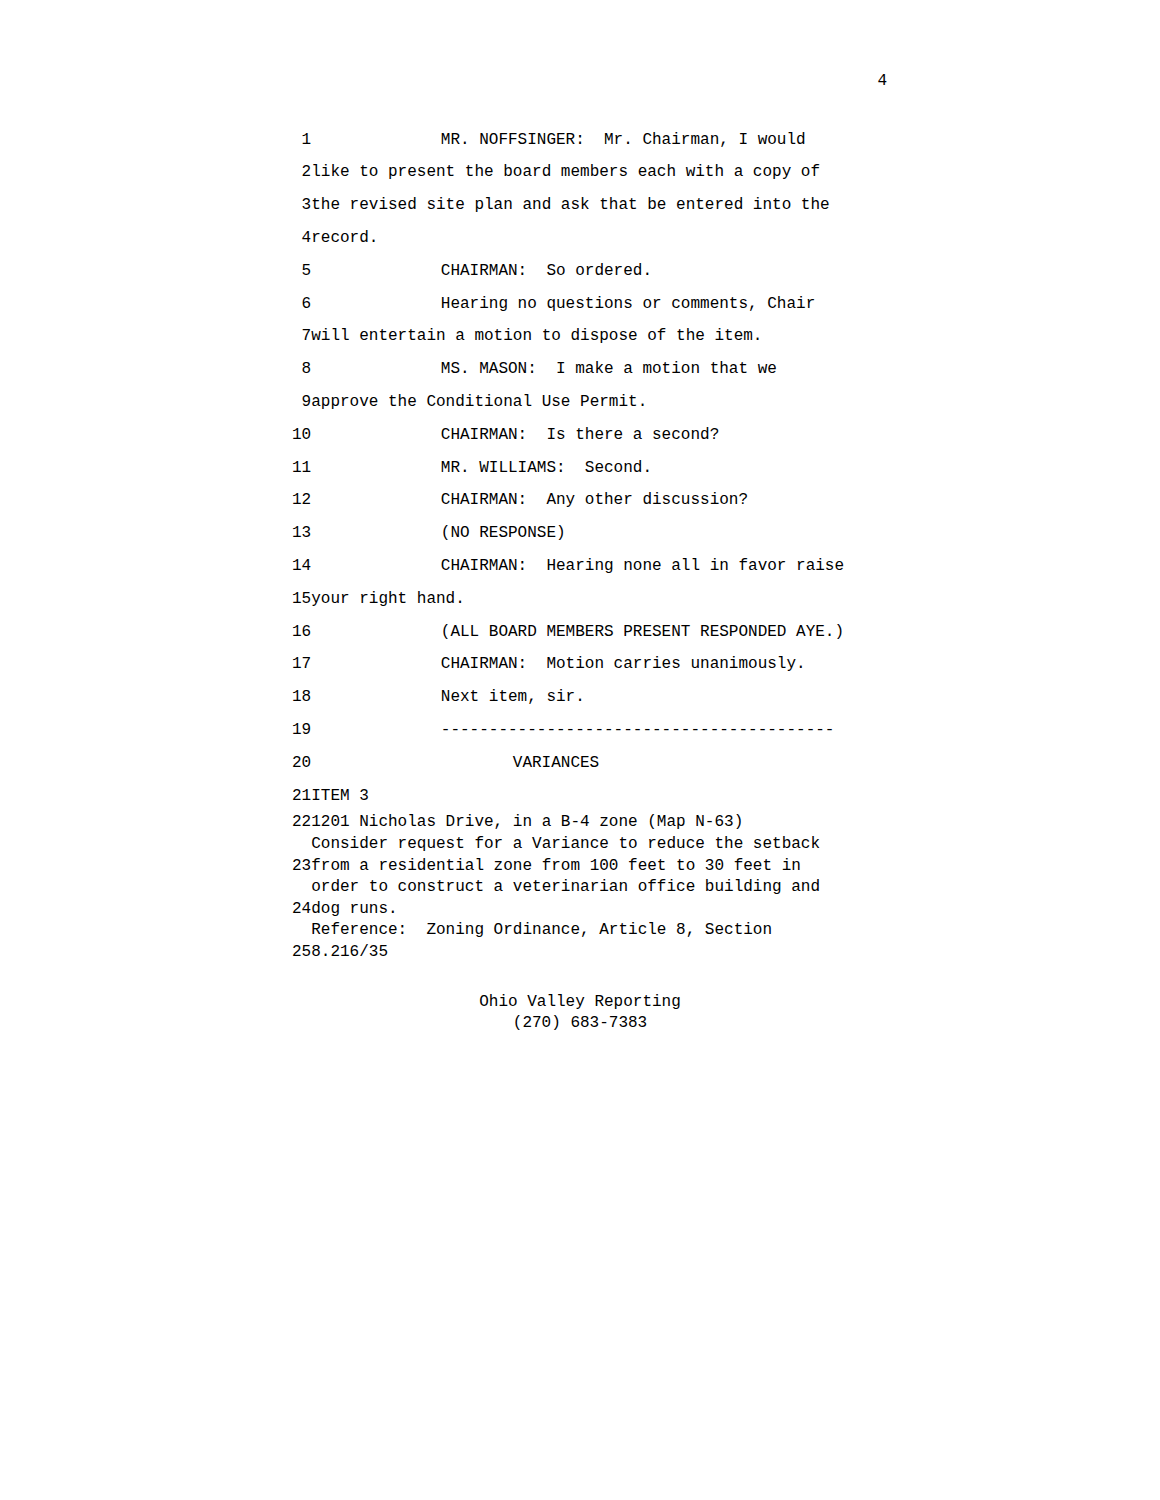4
| 1 | MR. NOFFSINGER: Mr. Chairman, I would |
| 2 | like to present the board members each with a copy of |
| 3 | the revised site plan and ask that be entered into the |
| 4 | record. |
| 5 | CHAIRMAN: So ordered. |
| 6 | Hearing no questions or comments, Chair |
| 7 | will entertain a motion to dispose of the item. |
| 8 | MS. MASON: I make a motion that we |
| 9 | approve the Conditional Use Permit. |
| 10 | CHAIRMAN: Is there a second? |
| 11 | MR. WILLIAMS: Second. |
| 12 | CHAIRMAN: Any other discussion? |
| 13 | (NO RESPONSE) |
| 14 | CHAIRMAN: Hearing none all in favor raise |
| 15 | your right hand. |
| 16 | (ALL BOARD MEMBERS PRESENT RESPONDED AYE.) |
| 17 | CHAIRMAN: Motion carries unanimously. |
| 18 | Next item, sir. |
| 19 | ----------------------------------------- |
| 20 | VARIANCES |
| 21 | ITEM 3 |
| 22 | 1201 Nicholas Drive, in a B-4 zone (Map N-63) Consider request for a Variance to reduce the setback |
| 23 | from a residential zone from 100 feet to 30 feet in order to construct a veterinarian office building and |
| 24 | dog runs. Reference: Zoning Ordinance, Article 8, Section |
| 25 | 8.216/35 |
Ohio Valley Reporting
(270) 683-7383